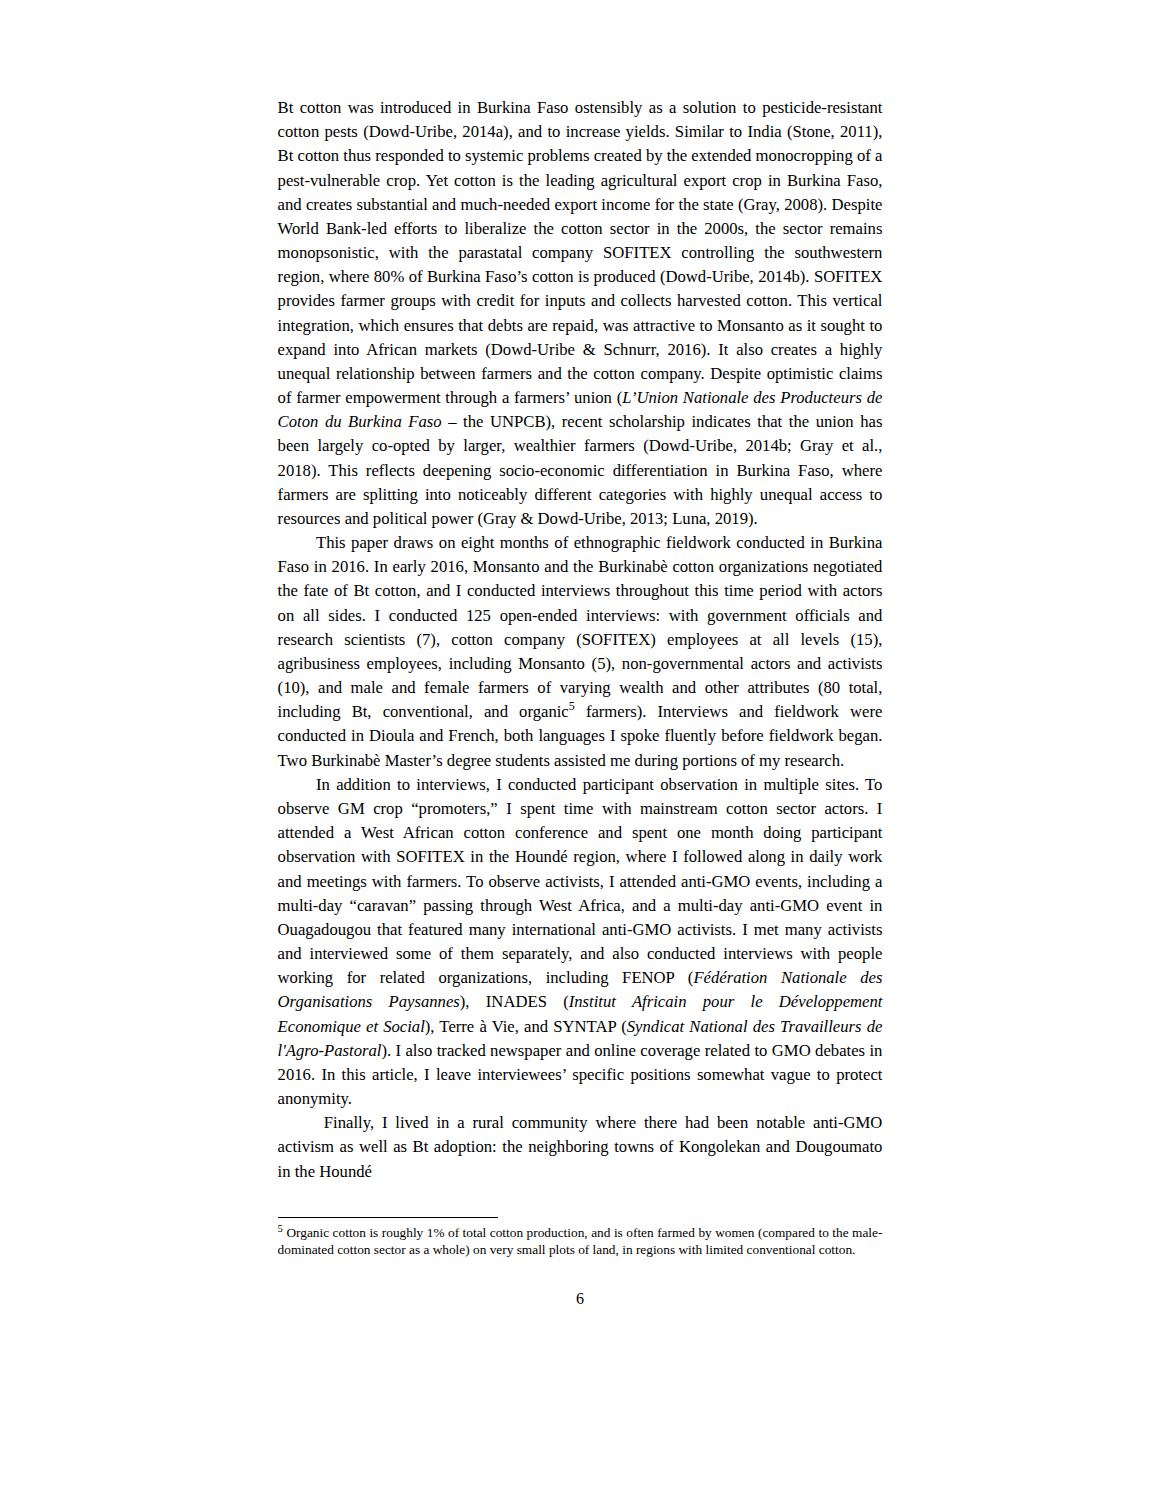Bt cotton was introduced in Burkina Faso ostensibly as a solution to pesticide-resistant cotton pests (Dowd-Uribe, 2014a), and to increase yields. Similar to India (Stone, 2011), Bt cotton thus responded to systemic problems created by the extended monocropping of a pest-vulnerable crop. Yet cotton is the leading agricultural export crop in Burkina Faso, and creates substantial and much-needed export income for the state (Gray, 2008). Despite World Bank-led efforts to liberalize the cotton sector in the 2000s, the sector remains monopsonistic, with the parastatal company SOFITEX controlling the southwestern region, where 80% of Burkina Faso’s cotton is produced (Dowd-Uribe, 2014b). SOFITEX provides farmer groups with credit for inputs and collects harvested cotton. This vertical integration, which ensures that debts are repaid, was attractive to Monsanto as it sought to expand into African markets (Dowd-Uribe & Schnurr, 2016). It also creates a highly unequal relationship between farmers and the cotton company. Despite optimistic claims of farmer empowerment through a farmers’ union (L’Union Nationale des Producteurs de Coton du Burkina Faso – the UNPCB), recent scholarship indicates that the union has been largely co-opted by larger, wealthier farmers (Dowd-Uribe, 2014b; Gray et al., 2018). This reflects deepening socio-economic differentiation in Burkina Faso, where farmers are splitting into noticeably different categories with highly unequal access to resources and political power (Gray & Dowd-Uribe, 2013; Luna, 2019).
This paper draws on eight months of ethnographic fieldwork conducted in Burkina Faso in 2016. In early 2016, Monsanto and the Burkinabè cotton organizations negotiated the fate of Bt cotton, and I conducted interviews throughout this time period with actors on all sides. I conducted 125 open-ended interviews: with government officials and research scientists (7), cotton company (SOFITEX) employees at all levels (15), agribusiness employees, including Monsanto (5), non-governmental actors and activists (10), and male and female farmers of varying wealth and other attributes (80 total, including Bt, conventional, and organic5 farmers). Interviews and fieldwork were conducted in Dioula and French, both languages I spoke fluently before fieldwork began. Two Burkinabè Master’s degree students assisted me during portions of my research.
In addition to interviews, I conducted participant observation in multiple sites. To observe GM crop “promoters,” I spent time with mainstream cotton sector actors. I attended a West African cotton conference and spent one month doing participant observation with SOFITEX in the Houndé region, where I followed along in daily work and meetings with farmers. To observe activists, I attended anti-GMO events, including a multi-day “caravan” passing through West Africa, and a multi-day anti-GMO event in Ouagadougou that featured many international anti-GMO activists. I met many activists and interviewed some of them separately, and also conducted interviews with people working for related organizations, including FENOP (Fédération Nationale des Organisations Paysannes), INADES (Institut Africain pour le Développement Economique et Social), Terre à Vie, and SYNTAP (Syndicat National des Travailleurs de l'Agro-Pastoral). I also tracked newspaper and online coverage related to GMO debates in 2016. In this article, I leave interviewees’ specific positions somewhat vague to protect anonymity.
Finally, I lived in a rural community where there had been notable anti-GMO activism as well as Bt adoption: the neighboring towns of Kongolekan and Dougoumato in the Houndé
5 Organic cotton is roughly 1% of total cotton production, and is often farmed by women (compared to the male-dominated cotton sector as a whole) on very small plots of land, in regions with limited conventional cotton.
6